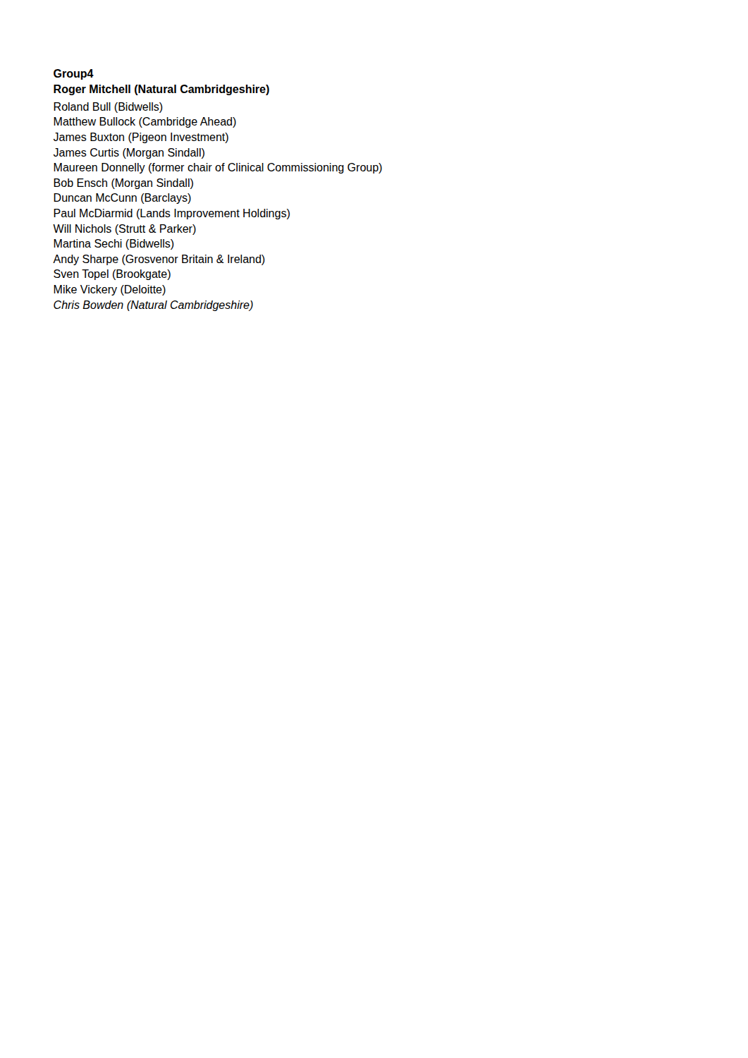Group4
Roger Mitchell (Natural Cambridgeshire)
Roland Bull (Bidwells)
Matthew Bullock (Cambridge Ahead)
James Buxton (Pigeon Investment)
James Curtis (Morgan Sindall)
Maureen Donnelly (former chair of Clinical Commissioning Group)
Bob Ensch (Morgan Sindall)
Duncan McCunn (Barclays)
Paul McDiarmid (Lands Improvement Holdings)
Will Nichols (Strutt & Parker)
Martina Sechi (Bidwells)
Andy Sharpe (Grosvenor Britain & Ireland)
Sven Topel (Brookgate)
Mike Vickery (Deloitte)
Chris Bowden (Natural Cambridgeshire)